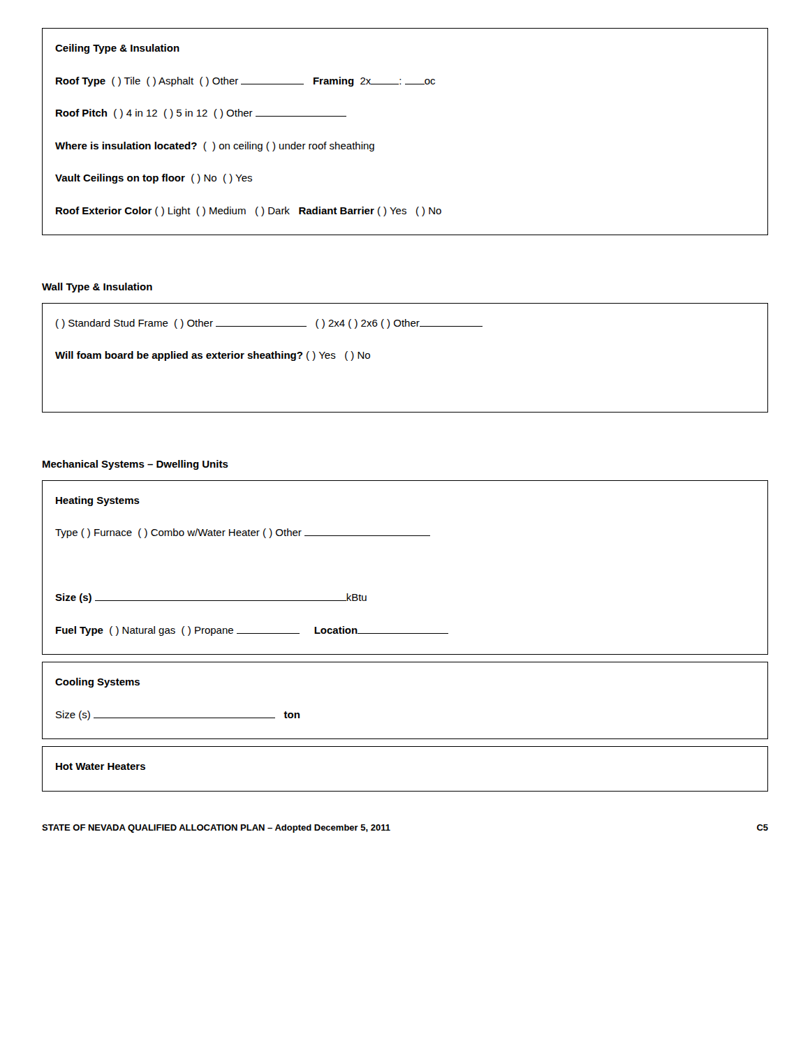Ceiling Type & Insulation
Roof Type ( ) Tile ( ) Asphalt ( ) Other Framing 2x : oc
Roof Pitch ( ) 4 in 12 ( ) 5 in 12 ( ) Other
Where is insulation located? ( ) on ceiling ( ) under roof sheathing
Vault Ceilings on top floor ( ) No ( ) Yes
Roof Exterior Color ( ) Light ( ) Medium ( ) Dark Radiant Barrier ( ) Yes ( ) No
Wall Type & Insulation
( ) Standard Stud Frame ( ) Other ( ) 2x4 ( ) 2x6 ( ) Other
Will foam board be applied as exterior sheathing? ( ) Yes ( ) No
Mechanical Systems – Dwelling Units
Heating Systems
Type ( ) Furnace ( ) Combo w/Water Heater ( ) Other
Size (s) kBtu
Fuel Type ( ) Natural gas ( ) Propane Location
Cooling Systems
Size (s) ton
Hot Water Heaters
STATE OF NEVADA QUALIFIED ALLOCATION PLAN – Adopted December 5, 2011 C5